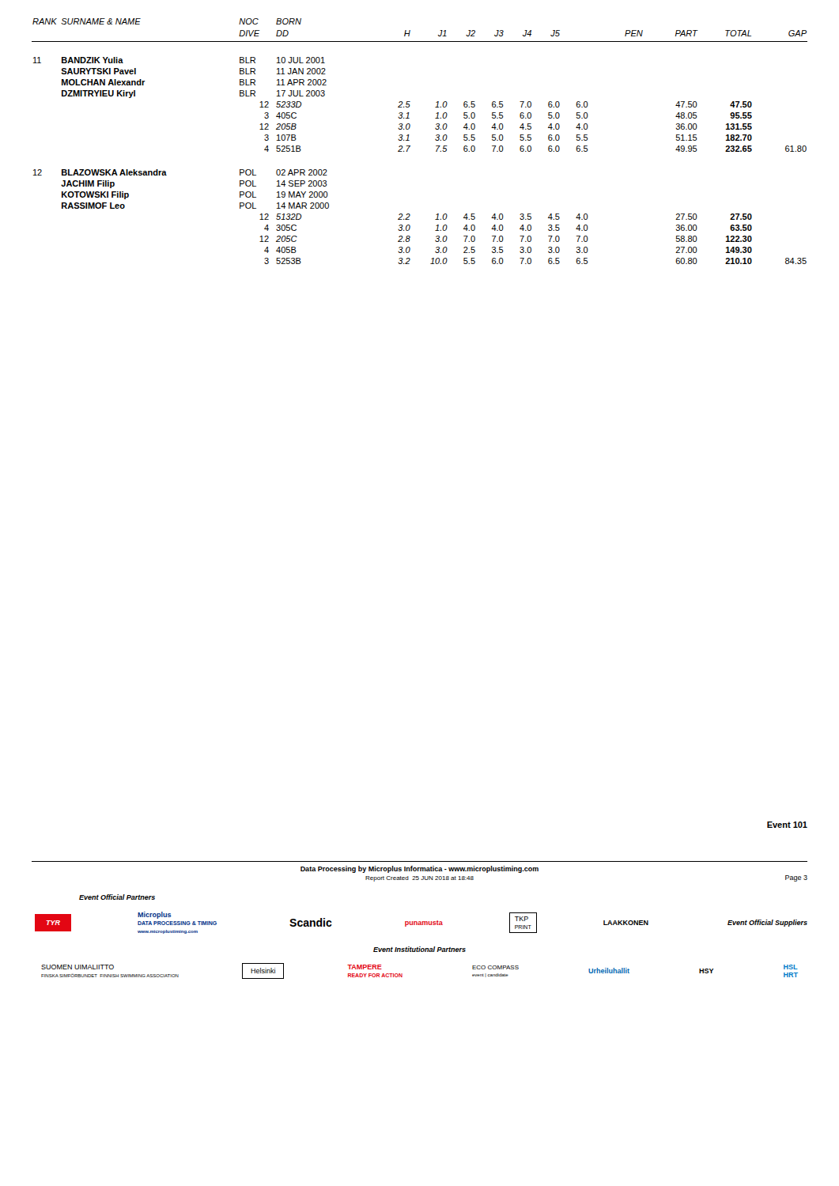| RANK | SURNAME & NAME | NOC | BORN | | | | | | | | | | | |
| | | DIVE | DD | H | J1 | J2 | J3 | J4 | J5 | | PEN | PART | TOTAL | GAP |
| 11 | BANDZIK Yulia | BLR | 10 JUL 2001 | |
| | SAURYTSKI Pavel | BLR | 11 JAN 2002 | |
| | MOLCHAN Alexandr | BLR | 11 APR 2002 | |
| | DZMITRYIEU Kiryl | BLR | 17 JUL 2003 | |
| | | 12 | 5233D | 2.5 | 1.0 | 6.5 | 6.5 | 7.0 | 6.0 | 6.0 | | 47.50 | 47.50 | |
| | | 3 | 405C | 3.1 | 1.0 | 5.0 | 5.5 | 6.0 | 5.0 | 5.0 | | 48.05 | 95.55 | |
| | | 12 | 205B | 3.0 | 3.0 | 4.0 | 4.0 | 4.5 | 4.0 | 4.0 | | 36.00 | 131.55 | |
| | | 3 | 107B | 3.1 | 3.0 | 5.5 | 5.0 | 5.5 | 6.0 | 5.5 | | 51.15 | 182.70 | |
| | | 4 | 5251B | 2.7 | 7.5 | 6.0 | 7.0 | 6.0 | 6.0 | 6.5 | | 49.95 | 232.65 | 61.80 |
| 12 | BLAZOWSKA Aleksandra | POL | 02 APR 2002 | |
| | JACHIM Filip | POL | 14 SEP 2003 | |
| | KOTOWSKI Filip | POL | 19 MAY 2000 | |
| | RASSIMOF Leo | POL | 14 MAR 2000 | |
| | | 12 | 5132D | 2.2 | 1.0 | 4.5 | 4.0 | 3.5 | 4.5 | 4.0 | | 27.50 | 27.50 | |
| | | 4 | 305C | 3.0 | 1.0 | 4.0 | 4.0 | 4.0 | 3.5 | 4.0 | | 36.00 | 63.50 | |
| | | 12 | 205C | 2.8 | 3.0 | 7.0 | 7.0 | 7.0 | 7.0 | 7.0 | | 58.80 | 122.30 | |
| | | 4 | 405B | 3.0 | 3.0 | 2.5 | 3.5 | 3.0 | 3.0 | 3.0 | | 27.00 | 149.30 | |
| | | 3 | 5253B | 3.2 | 10.0 | 5.5 | 6.0 | 7.0 | 6.5 | 6.5 | | 60.80 | 210.10 | 84.35 |
Event 101
Data Processing by Microplus Informatica - www.microplustiming.com
Report Created 25 JUN 2018 at 18:48
Page 3
Event Official Partners
TYR Microplus
DATA PROCESSING & TIMING
www.microplustiming.com Scandic punamusta TKP
PRINT LAAKKONEN Event Official Suppliers
Event Institutional Partners
SUOMEN UIMALIITTO
FINSKA SIMFÖRBUNDET FINNISH SWIMMING ASSOCIATION Helsinki TAMPERE
READY FOR ACTION ECO COMPASS
event | candidate Urheiluhallit HSY HSL
HRT